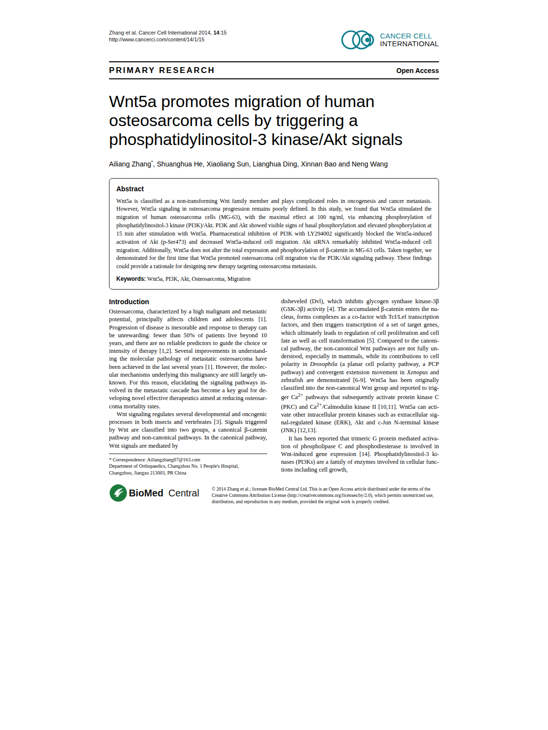Zhang et al. Cancer Cell International 2014, 14:15
http://www.cancerci.com/content/14/1/15
CANCER CELL
INTERNATIONAL
Primary research
Open Access
Wnt5a promotes migration of human
osteosarcoma cells by triggering a
phosphatidylinositol-3 kinase/Akt signals
Ailiang Zhang*, Shuanghua He, Xiaoliang Sun, Lianghua Ding, Xinnan Bao and Neng Wang
Abstract
Wnt5a is classified as a non-transforming Wnt family member and plays complicated roles in oncogenesis and cancer metastasis. However, Wnt5a signaling in osteosarcoma progression remains poorly defined. In this study, we found that Wnt5a stimulated the migration of human osteosarcoma cells (MG-63), with the maximal effect at 100 ng/ml, via enhancing phosphorylation of phosphatidylinositol-3 kinase (PI3K)/Akt. PI3K and Akt showed visible signs of basal phosphorylation and elevated phosphorylation at 15 min after stimulation with Wnt5a. Pharmaceutical inhibition of PI3K with LY294002 significantly blocked the Wnt5a-induced activation of Akt (p-Ser473) and decreased Wnt5a-induced cell migration. Akt siRNA remarkably inhibited Wnt5a-induced cell migration. Additionally, Wnt5a does not alter the total expression and phosphorylation of β-catenin in MG-63 cells. Taken together, we demonstrated for the first time that Wnt5a promoted osteosarcoma cell migration via the PI3K/Akt signaling pathway. These findings could provide a rationale for designing new therapy targeting osteosarcoma metastasis.
Keywords: Wnt5a, PI3K, Akt, Osteosarcoma, Migration
Introduction
Osteosarcoma, characterized by a high malignant and metastatic potential, principally affects children and adolescents [1]. Progression of disease is inexorable and response to therapy can be unrewarding: fewer than 50% of patients live beyond 10 years, and there are no reliable predictors to guide the choice or intensity of therapy [1,2]. Several improvements in understanding the molecular pathology of metastatic osteosarcoma have been achieved in the last several years [1]. However, the molecular mechanisms underlying this malignancy are still largely unknown. For this reason, elucidating the signaling pathways involved in the metastatic cascade has become a key goal for developing novel effective therapeutics aimed at reducing osteosarcoma mortality rates.
Wnt signaling regulates several developmental and oncogenic processes in both insects and vertebrates [3]. Signals triggered by Wnt are classified into two groups, a canonical β-catenin pathway and non-canonical pathways. In the canonical pathway, Wnt signals are mediated by
* Correspondence: Ailiangzhang07@163.com
Department of Orthopaedics, Changzhou No. 1 People's Hospital,
Changzhou, Jiangsu 213003, PR China
disheveled (Dvl), which inhibits glycogen synthase kinase-3β (GSK-3β) activity [4]. The accumulated β-catenin enters the nucleus, forms complexes as a co-factor with Tcf/Lef transcription factors, and then triggers transcription of a set of target genes, which ultimately leads to regulation of cell proliferation and cell fate as well as cell transformation [5]. Compared to the canonical pathway, the non-canonical Wnt pathways are not fully understood, especially in mammals, while its contributions to cell polarity in Drosophila (a planar cell polarity pathway, a PCP pathway) and convergent extension movement in Xenopus and zebrafish are demonstrated [6-9]. Wnt5a has been originally classified into the non-canonical Wnt group and reported to trigger Ca2+ pathways that subsequently activate protein kinase C (PKC) and Ca2+/Calmodulin kinase II [10,11]. Wnt5a can activate other intracellular protein kinases such as extracellular signal-regulated kinase (ERK), Akt and c-Jun N-terminal kinase (JNK) [12,13].
It has been reported that trimeric G protein mediated activation of phospholipase C and phosphodiesterase is involved in Wnt-induced gene expression [14]. Phosphatidylinositol-3 kinases (PI3Ks) are a family of enzymes involved in cellular functions including cell growth,
BioMed Central
© 2014 Zhang et al.; licensee BioMed Central Ltd. This is an Open Access article distributed under the terms of the Creative Commons Attribution License (http://creativecommons.org/licenses/by/2.0), which permits unrestricted use, distribution, and reproduction in any medium, provided the original work is properly credited.